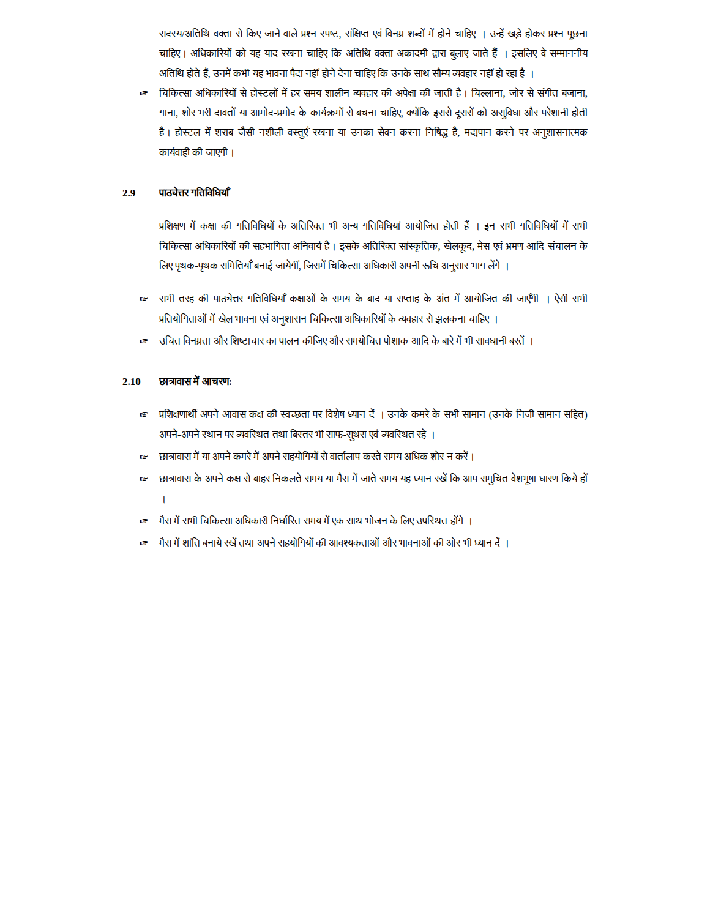सदस्य/अतिथि वक्ता से किए जाने वाले प्रश्न स्पष्ट, संक्षिप्त एवं विनम्र शब्दों में होने चाहिए । उन्हें खड़े होकर प्रश्न पूछना चाहिए। अधिकारियों को यह याद रखना चाहिए कि अतिथि वक्ता अकादमी द्वारा बुलाए जाते हैं । इसलिए वे सम्माननीय अतिथि होते हैं, उनमें कभी यह भावना पैदा नहीं होने देना चाहिए कि उनके साथ सौम्य व्यवहार नहीं हो रहा है ।
चिकित्सा अधिकारियों से होस्टलों में हर समय शालीन व्यवहार की अपेक्षा की जाती है। चिल्लाना, जोर से संगीत बजाना, गाना, शोर भरी दावतों या आमोद-प्रमोद के कार्यक्रमों से बचना चाहिए, क्योंकि इससे दूसरों को असुविधा और परेशानी होती है। होस्टल में शराब जैसी नशीली वस्तुएँ रखना या उनका सेवन करना निषिद्ध है, मद्यपान करने पर अनुशासनात्मक कार्यवाही की जाएगी।
2.9पाठ्येत्तर गतिविधियाँ
प्रशिक्षण में कक्षा की गतिविधियों के अतिरिक्त भी अन्य गतिविधियां आयोजित होती हैं । इन सभी गतिविधियों में सभी चिकित्सा अधिकारियों की सहभागिता अनिवार्य है। इसके अतिरिक्त सांस्कृतिक, खेलकूद, मेस एवं भ्रमण आदि संचालन के लिए पृथक-पृथक समितियाँ बनाई जायेगीं, जिसमें चिकित्सा अधिकारी अपनी रूचि अनुसार भाग लेंगे ।
सभी तरह की पाठ्येत्तर गतिविधियाँ कक्षाओं के समय के बाद या सप्ताह के अंत में आयोजित की जाएँगी । ऐसी सभी प्रतियोगिताओं में खेल भावना एवं अनुशासन चिकित्सा अधिकारियों के व्यवहार से झलकना चाहिए ।
उचित विनम्रता और शिष्टाचार का पालन कीजिए और समयोचित पोशाक आदि के बारे में भी सावधानी बरतें ।
2.10छात्रावास में आचरण:
प्रशिक्षणार्थी अपने आवास कक्ष की स्वच्छता पर विशेष ध्यान दें । उनके कमरे के सभी सामान (उनके निजी सामान सहित) अपने-अपने स्थान पर व्यवस्थित तथा बिस्तर भी साफ-सुथरा एवं व्यवस्थित रहे ।
छात्रावास में या अपने कमरे में अपने सहयोगियों से वार्तालाप करते समय अधिक शोर न करें।
छात्रावास के अपने कक्ष से बाहर निकलते समय या मैस में जाते समय यह ध्यान रखें कि आप समुचित वेशभूषा धारण किये हों ।
मैस में सभी चिकित्सा अधिकारी निर्धारित समय में एक साथ भोजन के लिए उपस्थित होंगे ।
मैस में शांति बनाये रखें तथा अपने सहयोगियों की आवश्यकताओं और भावनाओं की ओर भी ध्यान दें ।